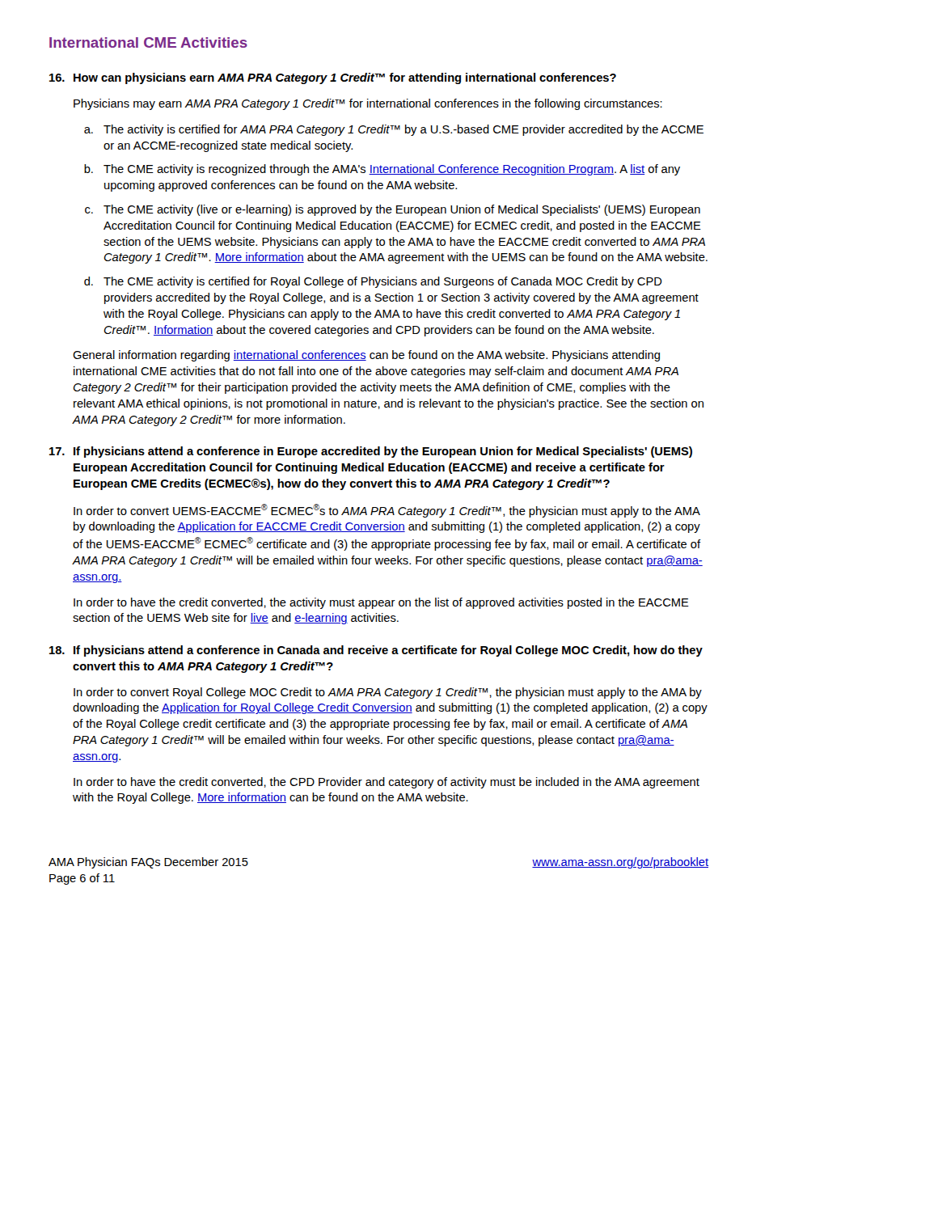International CME Activities
16. How can physicians earn AMA PRA Category 1 Credit™ for attending international conferences?
Physicians may earn AMA PRA Category 1 Credit™ for international conferences in the following circumstances:
The activity is certified for AMA PRA Category 1 Credit™ by a U.S.-based CME provider accredited by the ACCME or an ACCME-recognized state medical society.
The CME activity is recognized through the AMA's International Conference Recognition Program. A list of any upcoming approved conferences can be found on the AMA website.
The CME activity (live or e-learning) is approved by the European Union of Medical Specialists' (UEMS) European Accreditation Council for Continuing Medical Education (EACCME) for ECMEC credit, and posted in the EACCME section of the UEMS website. Physicians can apply to the AMA to have the EACCME credit converted to AMA PRA Category 1 Credit™. More information about the AMA agreement with the UEMS can be found on the AMA website.
The CME activity is certified for Royal College of Physicians and Surgeons of Canada MOC Credit by CPD providers accredited by the Royal College, and is a Section 1 or Section 3 activity covered by the AMA agreement with the Royal College. Physicians can apply to the AMA to have this credit converted to AMA PRA Category 1 Credit™. Information about the covered categories and CPD providers can be found on the AMA website.
General information regarding international conferences can be found on the AMA website. Physicians attending international CME activities that do not fall into one of the above categories may self-claim and document AMA PRA Category 2 Credit™ for their participation provided the activity meets the AMA definition of CME, complies with the relevant AMA ethical opinions, is not promotional in nature, and is relevant to the physician's practice. See the section on AMA PRA Category 2 Credit™ for more information.
17. If physicians attend a conference in Europe accredited by the European Union for Medical Specialists' (UEMS) European Accreditation Council for Continuing Medical Education (EACCME) and receive a certificate for European CME Credits (ECMEC®s), how do they convert this to AMA PRA Category 1 Credit™?
In order to convert UEMS-EACCME® ECMEC®s to AMA PRA Category 1 Credit™, the physician must apply to the AMA by downloading the Application for EACCME Credit Conversion and submitting (1) the completed application, (2) a copy of the UEMS-EACCME® ECMEC® certificate and (3) the appropriate processing fee by fax, mail or email. A certificate of AMA PRA Category 1 Credit™ will be emailed within four weeks. For other specific questions, please contact pra@ama-assn.org.
In order to have the credit converted, the activity must appear on the list of approved activities posted in the EACCME section of the UEMS Web site for live and e-learning activities.
18. If physicians attend a conference in Canada and receive a certificate for Royal College MOC Credit, how do they convert this to AMA PRA Category 1 Credit™?
In order to convert Royal College MOC Credit to AMA PRA Category 1 Credit™, the physician must apply to the AMA by downloading the Application for Royal College Credit Conversion and submitting (1) the completed application, (2) a copy of the Royal College credit certificate and (3) the appropriate processing fee by fax, mail or email. A certificate of AMA PRA Category 1 Credit™ will be emailed within four weeks. For other specific questions, please contact pra@ama-assn.org.
In order to have the credit converted, the CPD Provider and category of activity must be included in the AMA agreement with the Royal College. More information can be found on the AMA website.
AMA Physician FAQs December 2015
Page 6 of 11
www.ama-assn.org/go/prabooklet